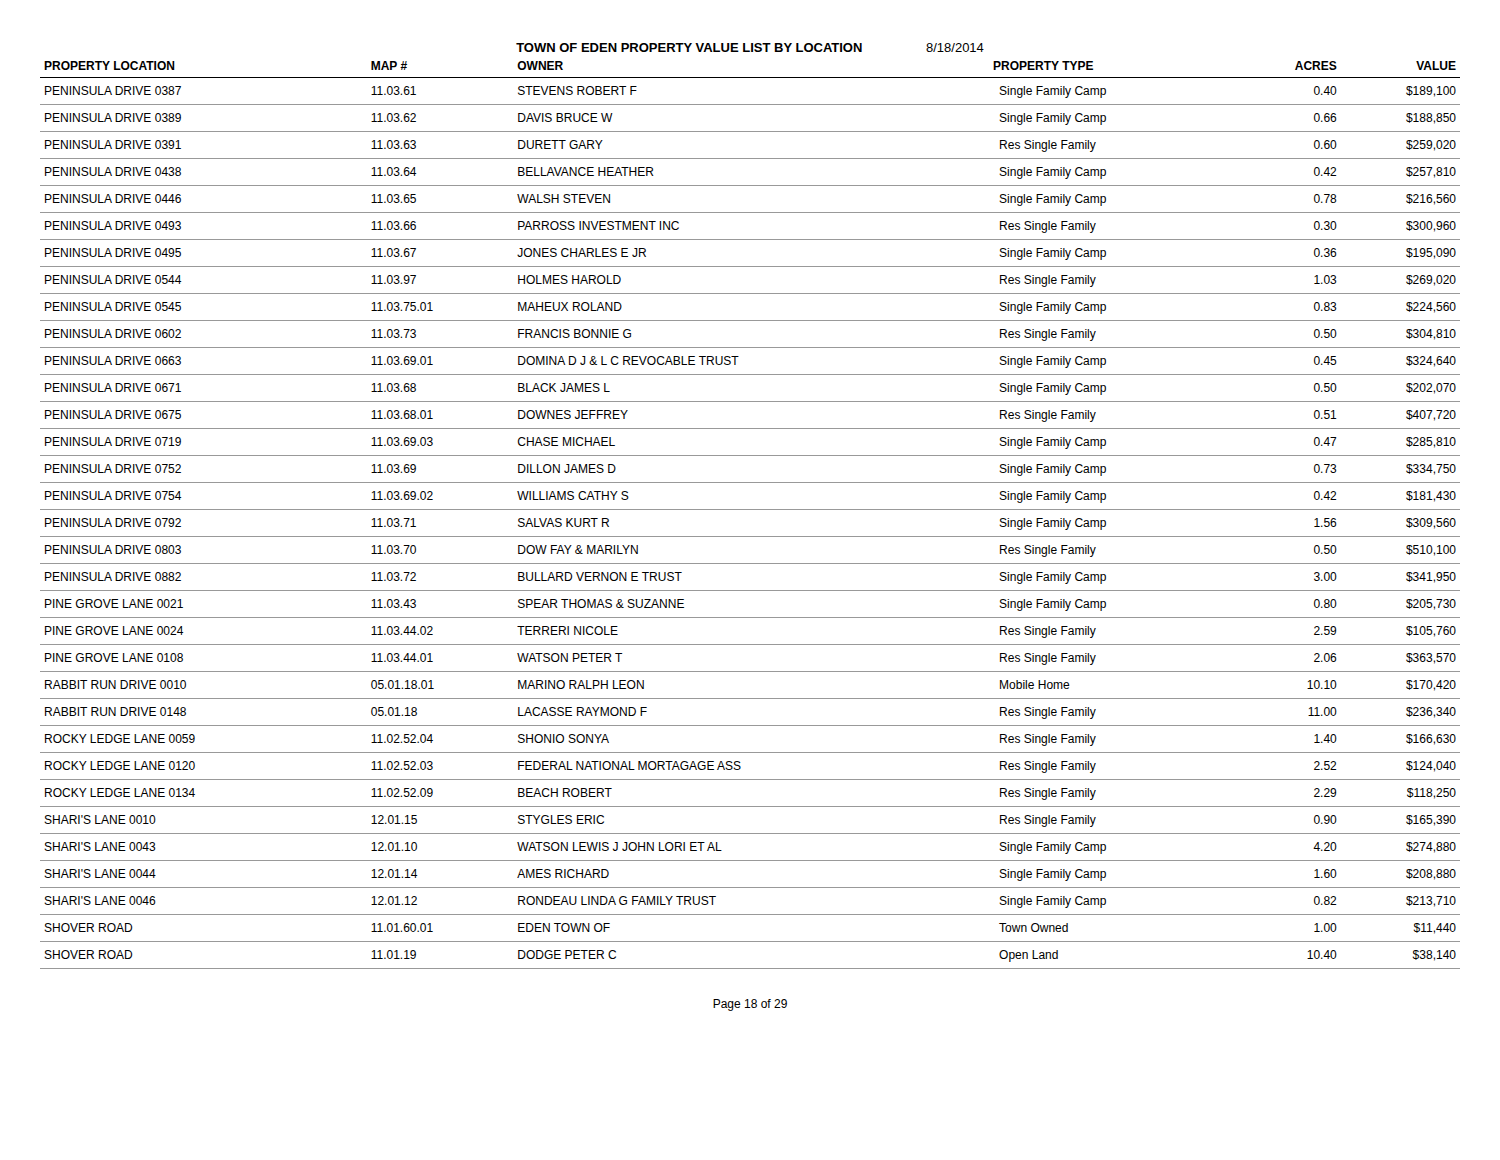TOWN OF EDEN PROPERTY VALUE LIST BY LOCATION 8/18/2014
| PROPERTY LOCATION | MAP # | OWNER | PROPERTY TYPE | ACRES | VALUE |
| --- | --- | --- | --- | --- | --- |
| PENINSULA DRIVE 0387 | 11.03.61 | STEVENS ROBERT F | Single Family Camp | 0.40 | $189,100 |
| PENINSULA DRIVE 0389 | 11.03.62 | DAVIS BRUCE W | Single Family Camp | 0.66 | $188,850 |
| PENINSULA DRIVE 0391 | 11.03.63 | DURETT GARY | Res Single Family | 0.60 | $259,020 |
| PENINSULA DRIVE 0438 | 11.03.64 | BELLAVANCE HEATHER | Single Family Camp | 0.42 | $257,810 |
| PENINSULA DRIVE 0446 | 11.03.65 | WALSH STEVEN | Single Family Camp | 0.78 | $216,560 |
| PENINSULA DRIVE 0493 | 11.03.66 | PARROSS INVESTMENT INC | Res Single Family | 0.30 | $300,960 |
| PENINSULA DRIVE 0495 | 11.03.67 | JONES CHARLES E JR | Single Family Camp | 0.36 | $195,090 |
| PENINSULA DRIVE 0544 | 11.03.97 | HOLMES HAROLD | Res Single Family | 1.03 | $269,020 |
| PENINSULA DRIVE 0545 | 11.03.75.01 | MAHEUX ROLAND | Single Family Camp | 0.83 | $224,560 |
| PENINSULA DRIVE 0602 | 11.03.73 | FRANCIS BONNIE G | Res Single Family | 0.50 | $304,810 |
| PENINSULA DRIVE 0663 | 11.03.69.01 | DOMINA D J & L C REVOCABLE TRUST | Single Family Camp | 0.45 | $324,640 |
| PENINSULA DRIVE 0671 | 11.03.68 | BLACK JAMES L | Single Family Camp | 0.50 | $202,070 |
| PENINSULA DRIVE 0675 | 11.03.68.01 | DOWNES JEFFREY | Res Single Family | 0.51 | $407,720 |
| PENINSULA DRIVE 0719 | 11.03.69.03 | CHASE MICHAEL | Single Family Camp | 0.47 | $285,810 |
| PENINSULA DRIVE 0752 | 11.03.69 | DILLON JAMES D | Single Family Camp | 0.73 | $334,750 |
| PENINSULA DRIVE 0754 | 11.03.69.02 | WILLIAMS CATHY S | Single Family Camp | 0.42 | $181,430 |
| PENINSULA DRIVE 0792 | 11.03.71 | SALVAS KURT R | Single Family Camp | 1.56 | $309,560 |
| PENINSULA DRIVE 0803 | 11.03.70 | DOW FAY & MARILYN | Res Single Family | 0.50 | $510,100 |
| PENINSULA DRIVE 0882 | 11.03.72 | BULLARD VERNON E TRUST | Single Family Camp | 3.00 | $341,950 |
| PINE GROVE LANE 0021 | 11.03.43 | SPEAR THOMAS & SUZANNE | Single Family Camp | 0.80 | $205,730 |
| PINE GROVE LANE 0024 | 11.03.44.02 | TERRERI NICOLE | Res Single Family | 2.59 | $105,760 |
| PINE GROVE LANE 0108 | 11.03.44.01 | WATSON PETER T | Res Single Family | 2.06 | $363,570 |
| RABBIT RUN DRIVE 0010 | 05.01.18.01 | MARINO RALPH LEON | Mobile Home | 10.10 | $170,420 |
| RABBIT RUN DRIVE 0148 | 05.01.18 | LACASSE RAYMOND F | Res Single Family | 11.00 | $236,340 |
| ROCKY LEDGE LANE 0059 | 11.02.52.04 | SHONIO SONYA | Res Single Family | 1.40 | $166,630 |
| ROCKY LEDGE LANE 0120 | 11.02.52.03 | FEDERAL NATIONAL MORTAGAGE ASS | Res Single Family | 2.52 | $124,040 |
| ROCKY LEDGE LANE 0134 | 11.02.52.09 | BEACH ROBERT | Res Single Family | 2.29 | $118,250 |
| SHARI'S LANE 0010 | 12.01.15 | STYGLES ERIC | Res Single Family | 0.90 | $165,390 |
| SHARI'S LANE 0043 | 12.01.10 | WATSON LEWIS J JOHN LORI ET AL | Single Family Camp | 4.20 | $274,880 |
| SHARI'S LANE 0044 | 12.01.14 | AMES RICHARD | Single Family Camp | 1.60 | $208,880 |
| SHARI'S LANE 0046 | 12.01.12 | RONDEAU LINDA G FAMILY TRUST | Single Family Camp | 0.82 | $213,710 |
| SHOVER ROAD | 11.01.60.01 | EDEN TOWN OF | Town Owned | 1.00 | $11,440 |
| SHOVER ROAD | 11.01.19 | DODGE PETER C | Open Land | 10.40 | $38,140 |
Page 18 of 29